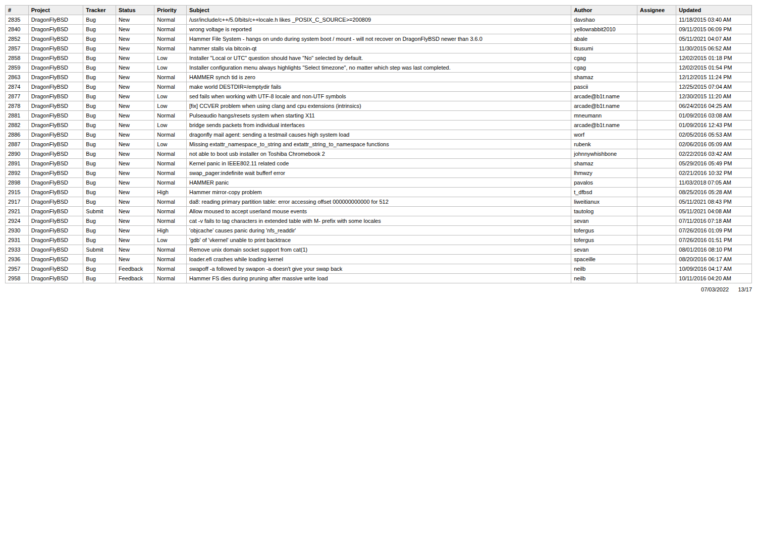| # | Project | Tracker | Status | Priority | Subject | Author | Assignee | Updated |
| --- | --- | --- | --- | --- | --- | --- | --- | --- |
| 2835 | DragonFlyBSD | Bug | New | Normal | /usr/include/c++/5.0/bits/c++locale.h likes _POSIX_C_SOURCE>=200809 | davshao | | 11/18/2015 03:40 AM |
| 2840 | DragonFlyBSD | Bug | New | Normal | wrong voltage is reported | yellowrabbit2010 | | 09/11/2015 06:09 PM |
| 2852 | DragonFlyBSD | Bug | New | Normal | Hammer File System - hangs on undo during system boot / mount - will not recover on DragonFlyBSD newer than 3.6.0 | abale | | 05/11/2021 04:07 AM |
| 2857 | DragonFlyBSD | Bug | New | Normal | hammer stalls via bitcoin-qt | tkusumi | | 11/30/2015 06:52 AM |
| 2858 | DragonFlyBSD | Bug | New | Low | Installer "Local or UTC" question should have "No" selected by default. | cgag | | 12/02/2015 01:18 PM |
| 2859 | DragonFlyBSD | Bug | New | Low | Installer configuration menu always highlights "Select timezone", no matter which step was last completed. | cgag | | 12/02/2015 01:54 PM |
| 2863 | DragonFlyBSD | Bug | New | Normal | HAMMER synch tid is zero | shamaz | | 12/12/2015 11:24 PM |
| 2874 | DragonFlyBSD | Bug | New | Normal | make world DESTDIR=/emptydir fails | pascii | | 12/25/2015 07:04 AM |
| 2877 | DragonFlyBSD | Bug | New | Low | sed fails when working with UTF-8 locale and non-UTF symbols | arcade@b1t.name | | 12/30/2015 11:20 AM |
| 2878 | DragonFlyBSD | Bug | New | Low | [fix] CCVER problem when using clang and cpu extensions (intrinsics) | arcade@b1t.name | | 06/24/2016 04:25 AM |
| 2881 | DragonFlyBSD | Bug | New | Normal | Pulseaudio hangs/resets system when starting X11 | mneumann | | 01/09/2016 03:08 AM |
| 2882 | DragonFlyBSD | Bug | New | Low | bridge sends packets from individual interfaces | arcade@b1t.name | | 01/09/2016 12:43 PM |
| 2886 | DragonFlyBSD | Bug | New | Normal | dragonfly mail agent: sending a testmail causes high system load | worf | | 02/05/2016 05:53 AM |
| 2887 | DragonFlyBSD | Bug | New | Low | Missing extattr_namespace_to_string and extattr_string_to_namespace functions | rubenk | | 02/06/2016 05:09 AM |
| 2890 | DragonFlyBSD | Bug | New | Normal | not able to boot usb installer on Toshiba Chromebook 2 | johnnywhishbone | | 02/22/2016 03:42 AM |
| 2891 | DragonFlyBSD | Bug | New | Normal | Kernel panic in IEEE802.11 related code | shamaz | | 05/29/2016 05:49 PM |
| 2892 | DragonFlyBSD | Bug | New | Normal | swap_pager:indefinite wait bufferf error | lhmwzy | | 02/21/2016 10:32 PM |
| 2898 | DragonFlyBSD | Bug | New | Normal | HAMMER panic | pavalos | | 11/03/2018 07:05 AM |
| 2915 | DragonFlyBSD | Bug | New | High | Hammer mirror-copy problem | t_dfbsd | | 08/25/2016 05:28 AM |
| 2917 | DragonFlyBSD | Bug | New | Normal | da8: reading primary partition table: error accessing offset 000000000000 for 512 | liweitianux | | 05/11/2021 08:43 PM |
| 2921 | DragonFlyBSD | Submit | New | Normal | Allow moused to accept userland mouse events | tautolog | | 05/11/2021 04:08 AM |
| 2924 | DragonFlyBSD | Bug | New | Normal | cat -v fails to tag characters in extended table with M- prefix with some locales | sevan | | 07/11/2016 07:18 AM |
| 2930 | DragonFlyBSD | Bug | New | High | 'objcache' causes panic during 'nfs_readdir' | tofergus | | 07/26/2016 01:09 PM |
| 2931 | DragonFlyBSD | Bug | New | Low | 'gdb' of 'vkernel' unable to print backtrace | tofergus | | 07/26/2016 01:51 PM |
| 2933 | DragonFlyBSD | Submit | New | Normal | Remove unix domain socket support from cat(1) | sevan | | 08/01/2016 08:10 PM |
| 2936 | DragonFlyBSD | Bug | New | Normal | loader.efi crashes while loading kernel | spaceille | | 08/20/2016 06:17 AM |
| 2957 | DragonFlyBSD | Bug | Feedback | Normal | swapoff -a followed by swapon -a doesn't give your swap back | neilb | | 10/09/2016 04:17 AM |
| 2958 | DragonFlyBSD | Bug | Feedback | Normal | Hammer FS dies during pruning after massive write load | neilb | | 10/11/2016 04:20 AM |
07/03/2022 13/17